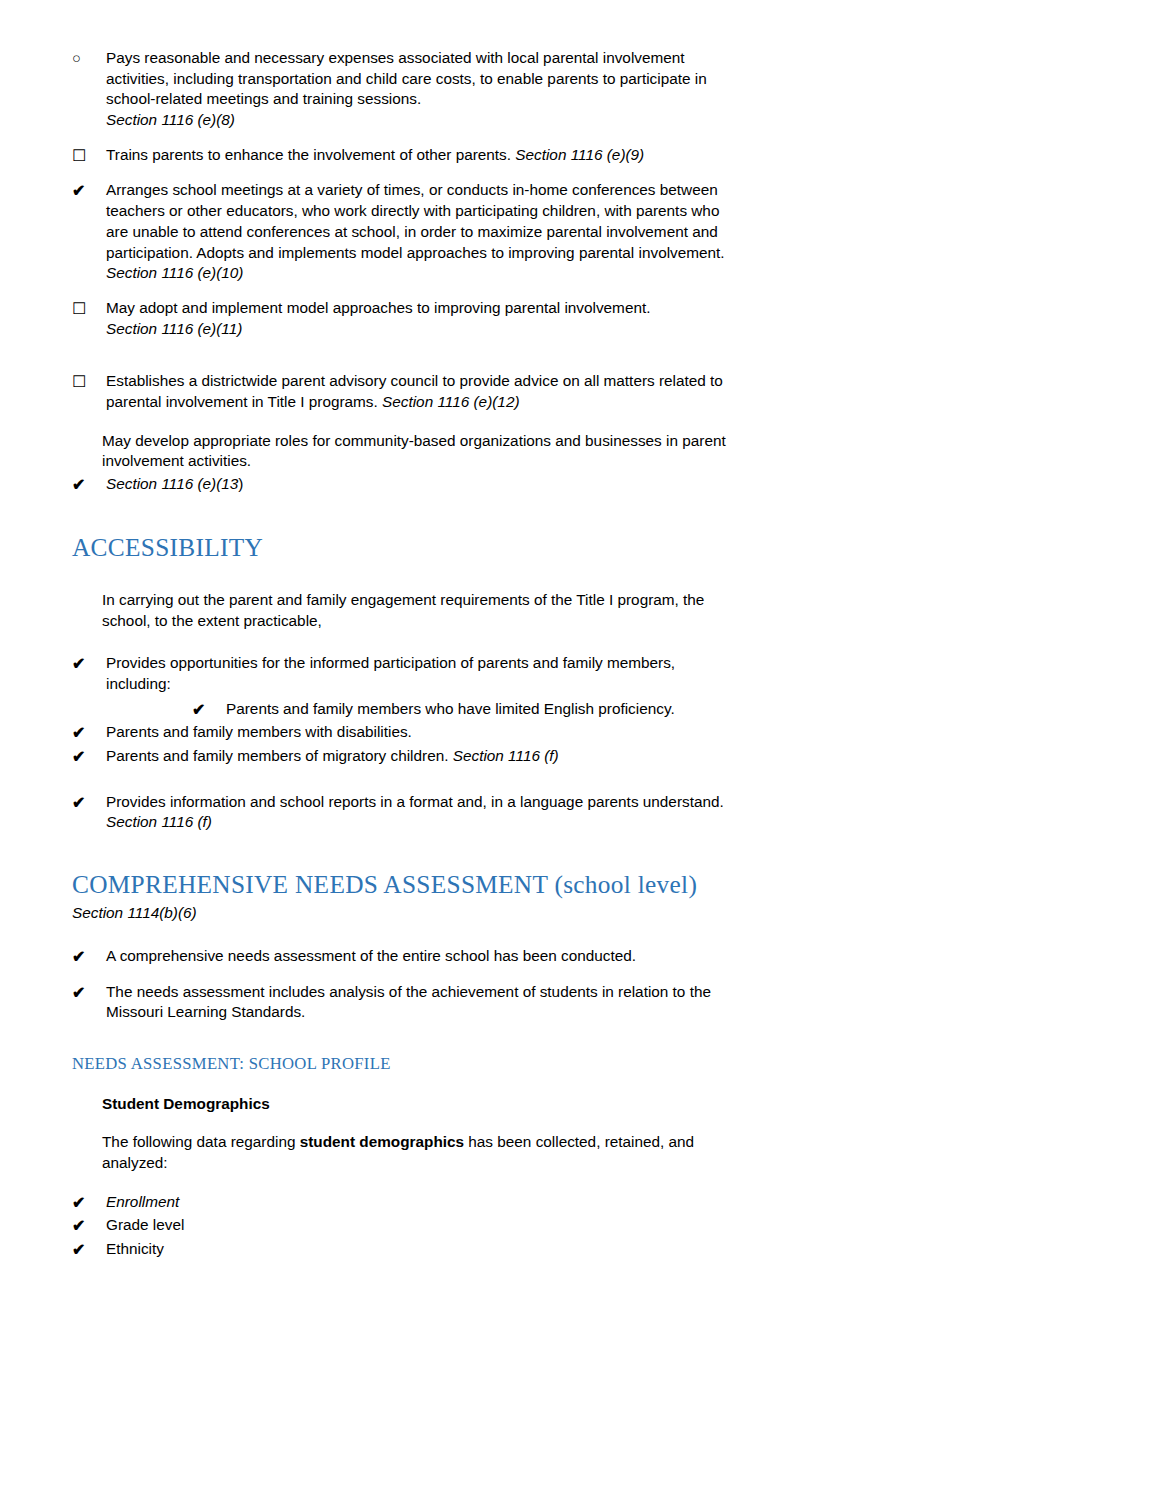○
Pays reasonable and necessary expenses associated with local parental involvement activities, including transportation and child care costs, to enable parents to participate in school-related meetings and training sessions.
Section 1116 (e)(8)
☐
Trains parents to enhance the involvement of other parents. Section 1116 (e)(9)
✔
Arranges school meetings at a variety of times, or conducts in-home conferences between teachers or other educators, who work directly with participating children, with parents who are unable to attend conferences at school, in order to maximize parental involvement and participation. Adopts and implements model approaches to improving parental involvement. Section 1116 (e)(10)
☐
May adopt and implement model approaches to improving parental involvement.
Section 1116 (e)(11)
☐
Establishes a districtwide parent advisory council to provide advice on all matters related to parental involvement in Title I programs. Section 1116 (e)(12)
May develop appropriate roles for community-based organizations and businesses in parent involvement activities.
✔
Section 1116 (e)(13)
ACCESSIBILITY
In carrying out the parent and family engagement requirements of the Title I program, the school, to the extent practicable,
✔
Provides opportunities for the informed participation of parents and family members, including:
✔
Parents and family members who have limited English proficiency.
✔
Parents and family members with disabilities.
✔
Parents and family members of migratory children. Section 1116 (f)
✔
Provides information and school reports in a format and, in a language parents understand. Section 1116 (f)
COMPREHENSIVE NEEDS ASSESSMENT (school level)
Section 1114(b)(6)
✔
A comprehensive needs assessment of the entire school has been conducted.
✔
The needs assessment includes analysis of the achievement of students in relation to the Missouri Learning Standards.
NEEDS ASSESSMENT: SCHOOL PROFILE
Student Demographics
The following data regarding student demographics has been collected, retained, and analyzed:
✔
Enrollment
✔
Grade level
✔
Ethnicity